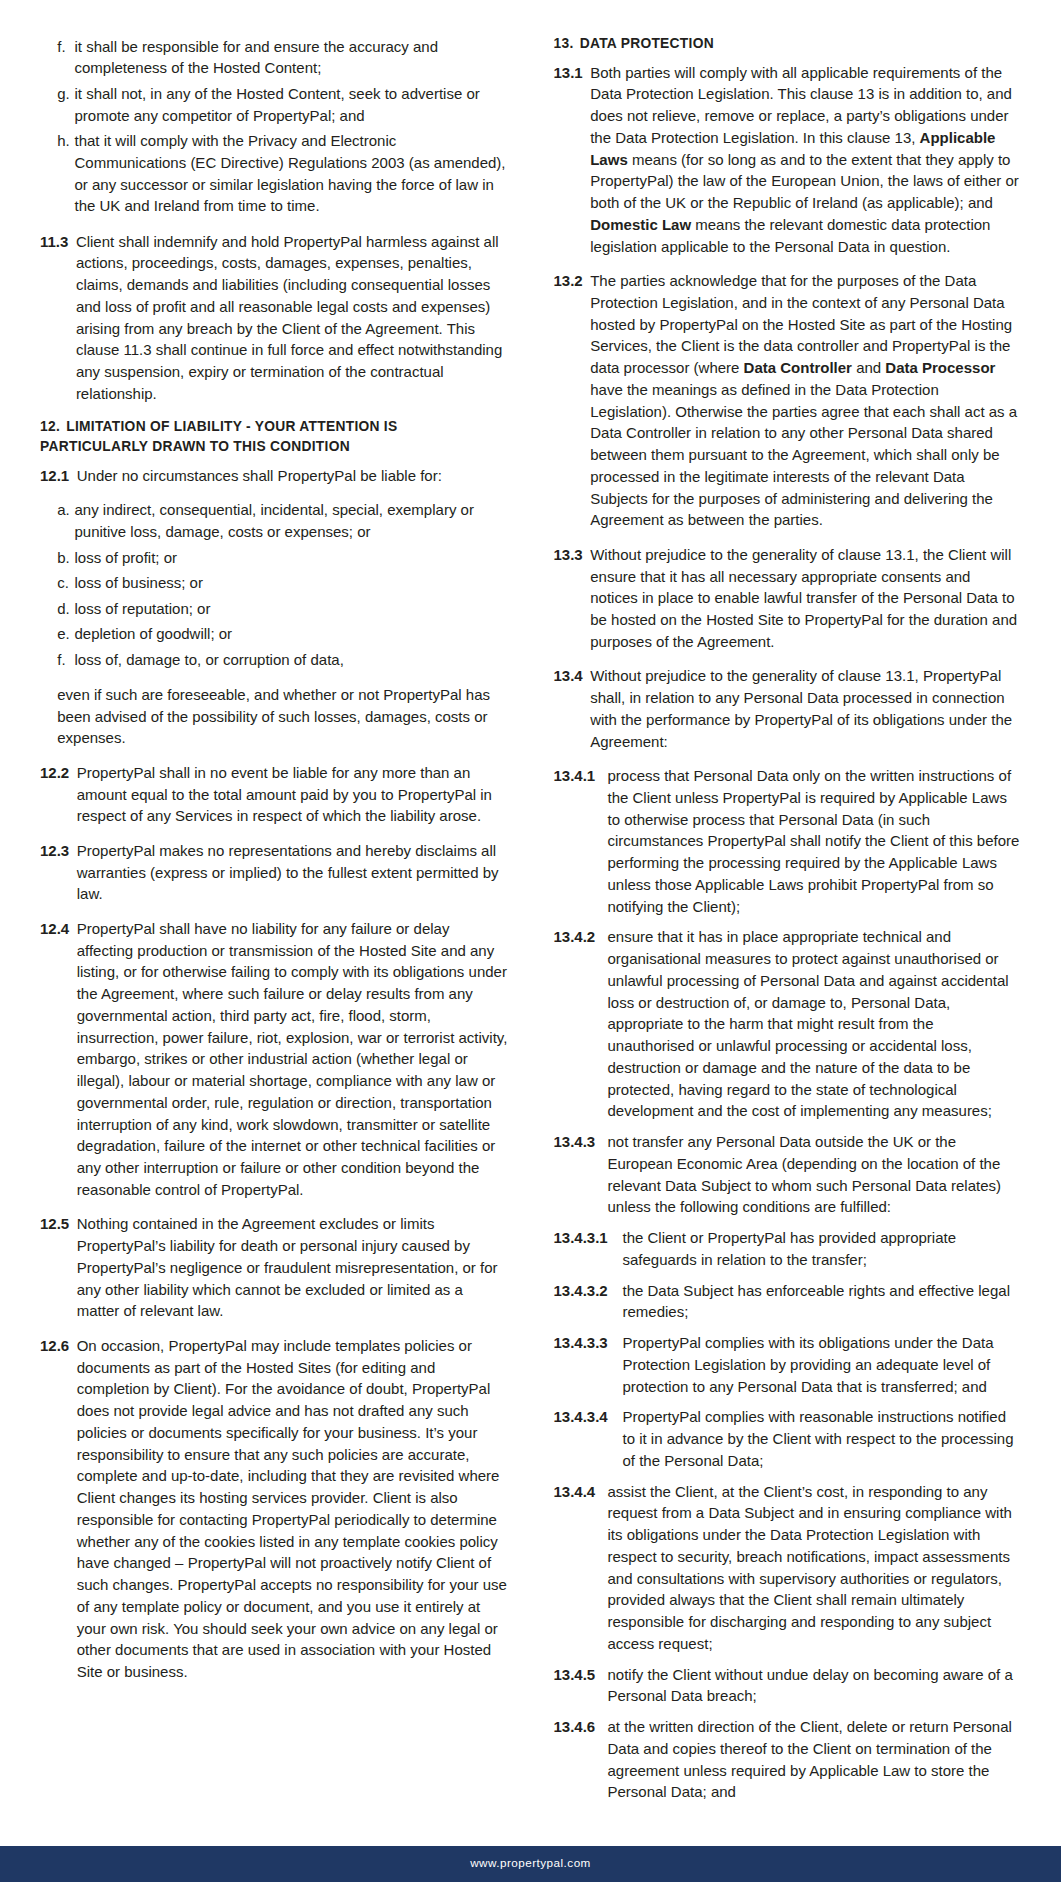f. it shall be responsible for and ensure the accuracy and completeness of the Hosted Content;
g. it shall not, in any of the Hosted Content, seek to advertise or promote any competitor of PropertyPal; and
h. that it will comply with the Privacy and Electronic Communications (EC Directive) Regulations 2003 (as amended), or any successor or similar legislation having the force of law in the UK and Ireland from time to time.
11.3 Client shall indemnify and hold PropertyPal harmless against all actions, proceedings, costs, damages, expenses, penalties, claims, demands and liabilities (including consequential losses and loss of profit and all reasonable legal costs and expenses) arising from any breach by the Client of the Agreement. This clause 11.3 shall continue in full force and effect notwithstanding any suspension, expiry or termination of the contractual relationship.
12. LIMITATION OF LIABILITY - YOUR ATTENTION IS PARTICULARLY DRAWN TO THIS CONDITION
12.1 Under no circumstances shall PropertyPal be liable for:
a. any indirect, consequential, incidental, special, exemplary or punitive loss, damage, costs or expenses; or
b. loss of profit; or
c. loss of business; or
d. loss of reputation; or
e. depletion of goodwill; or
f. loss of, damage to, or corruption of data,
even if such are foreseeable, and whether or not PropertyPal has been advised of the possibility of such losses, damages, costs or expenses.
12.2 PropertyPal shall in no event be liable for any more than an amount equal to the total amount paid by you to PropertyPal in respect of any Services in respect of which the liability arose.
12.3 PropertyPal makes no representations and hereby disclaims all warranties (express or implied) to the fullest extent permitted by law.
12.4 PropertyPal shall have no liability for any failure or delay affecting production or transmission of the Hosted Site and any listing, or for otherwise failing to comply with its obligations under the Agreement, where such failure or delay results from any governmental action, third party act, fire, flood, storm, insurrection, power failure, riot, explosion, war or terrorist activity, embargo, strikes or other industrial action (whether legal or illegal), labour or material shortage, compliance with any law or governmental order, rule, regulation or direction, transportation interruption of any kind, work slowdown, transmitter or satellite degradation, failure of the internet or other technical facilities or any other interruption or failure or other condition beyond the reasonable control of PropertyPal.
12.5 Nothing contained in the Agreement excludes or limits PropertyPal’s liability for death or personal injury caused by PropertyPal’s negligence or fraudulent misrepresentation, or for any other liability which cannot be excluded or limited as a matter of relevant law.
12.6 On occasion, PropertyPal may include templates policies or documents as part of the Hosted Sites (for editing and completion by Client). For the avoidance of doubt, PropertyPal does not provide legal advice and has not drafted any such policies or documents specifically for your business. It’s your responsibility to ensure that any such policies are accurate, complete and up-to-date, including that they are revisited where Client changes its hosting services provider. Client is also responsible for contacting PropertyPal periodically to determine whether any of the cookies listed in any template cookies policy have changed – PropertyPal will not proactively notify Client of such changes. PropertyPal accepts no responsibility for your use of any template policy or document, and you use it entirely at your own risk. You should seek your own advice on any legal or other documents that are used in association with your Hosted Site or business.
13. DATA PROTECTION
13.1 Both parties will comply with all applicable requirements of the Data Protection Legislation. This clause 13 is in addition to, and does not relieve, remove or replace, a party’s obligations under the Data Protection Legislation. In this clause 13, Applicable Laws means (for so long as and to the extent that they apply to PropertyPal) the law of the European Union, the laws of either or both of the UK or the Republic of Ireland (as applicable); and Domestic Law means the relevant domestic data protection legislation applicable to the Personal Data in question.
13.2 The parties acknowledge that for the purposes of the Data Protection Legislation, and in the context of any Personal Data hosted by PropertyPal on the Hosted Site as part of the Hosting Services, the Client is the data controller and PropertyPal is the data processor (where Data Controller and Data Processor have the meanings as defined in the Data Protection Legislation). Otherwise the parties agree that each shall act as a Data Controller in relation to any other Personal Data shared between them pursuant to the Agreement, which shall only be processed in the legitimate interests of the relevant Data Subjects for the purposes of administering and delivering the Agreement as between the parties.
13.3 Without prejudice to the generality of clause 13.1, the Client will ensure that it has all necessary appropriate consents and notices in place to enable lawful transfer of the Personal Data to be hosted on the Hosted Site to PropertyPal for the duration and purposes of the Agreement.
13.4 Without prejudice to the generality of clause 13.1, PropertyPal shall, in relation to any Personal Data processed in connection with the performance by PropertyPal of its obligations under the Agreement:
13.4.1 process that Personal Data only on the written instructions of the Client unless PropertyPal is required by Applicable Laws to otherwise process that Personal Data (in such circumstances PropertyPal shall notify the Client of this before performing the processing required by the Applicable Laws unless those Applicable Laws prohibit PropertyPal from so notifying the Client);
13.4.2 ensure that it has in place appropriate technical and organisational measures to protect against unauthorised or unlawful processing of Personal Data and against accidental loss or destruction of, or damage to, Personal Data, appropriate to the harm that might result from the unauthorised or unlawful processing or accidental loss, destruction or damage and the nature of the data to be protected, having regard to the state of technological development and the cost of implementing any measures;
13.4.3 not transfer any Personal Data outside the UK or the European Economic Area (depending on the location of the relevant Data Subject to whom such Personal Data relates) unless the following conditions are fulfilled:
13.4.3.1 the Client or PropertyPal has provided appropriate safeguards in relation to the transfer;
13.4.3.2 the Data Subject has enforceable rights and effective legal remedies;
13.4.3.3 PropertyPal complies with its obligations under the Data Protection Legislation by providing an adequate level of protection to any Personal Data that is transferred; and
13.4.3.4 PropertyPal complies with reasonable instructions notified to it in advance by the Client with respect to the processing of the Personal Data;
13.4.4 assist the Client, at the Client’s cost, in responding to any request from a Data Subject and in ensuring compliance with its obligations under the Data Protection Legislation with respect to security, breach notifications, impact assessments and consultations with supervisory authorities or regulators, provided always that the Client shall remain ultimately responsible for discharging and responding to any subject access request;
13.4.5 notify the Client without undue delay on becoming aware of a Personal Data breach;
13.4.6 at the written direction of the Client, delete or return Personal Data and copies thereof to the Client on termination of the agreement unless required by Applicable Law to store the Personal Data; and
www.propertypal.com